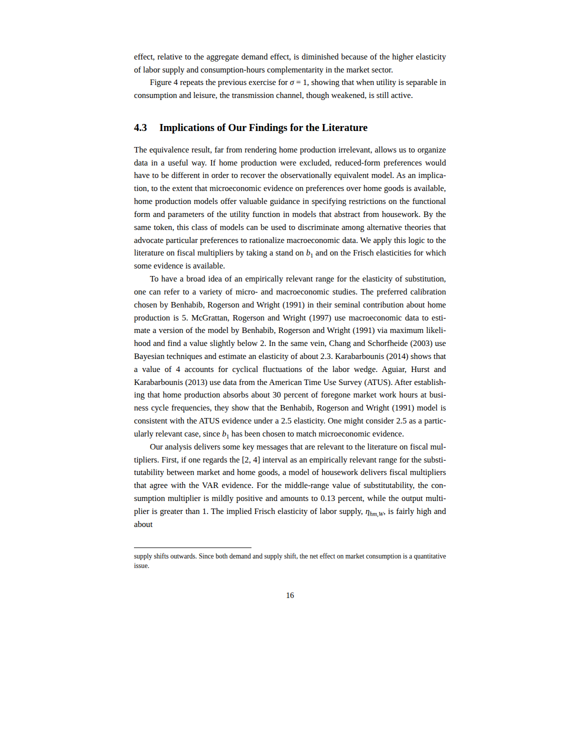effect, relative to the aggregate demand effect, is diminished because of the higher elasticity of labor supply and consumption-hours complementarity in the market sector.
Figure 4 repeats the previous exercise for σ = 1, showing that when utility is separable in consumption and leisure, the transmission channel, though weakened, is still active.
4.3 Implications of Our Findings for the Literature
The equivalence result, far from rendering home production irrelevant, allows us to organize data in a useful way. If home production were excluded, reduced-form preferences would have to be different in order to recover the observationally equivalent model. As an implication, to the extent that microeconomic evidence on preferences over home goods is available, home production models offer valuable guidance in specifying restrictions on the functional form and parameters of the utility function in models that abstract from housework. By the same token, this class of models can be used to discriminate among alternative theories that advocate particular preferences to rationalize macroeconomic data. We apply this logic to the literature on fiscal multipliers by taking a stand on b1 and on the Frisch elasticities for which some evidence is available.
To have a broad idea of an empirically relevant range for the elasticity of substitution, one can refer to a variety of micro- and macroeconomic studies. The preferred calibration chosen by Benhabib, Rogerson and Wright (1991) in their seminal contribution about home production is 5. McGrattan, Rogerson and Wright (1997) use macroeconomic data to estimate a version of the model by Benhabib, Rogerson and Wright (1991) via maximum likelihood and find a value slightly below 2. In the same vein, Chang and Schorfheide (2003) use Bayesian techniques and estimate an elasticity of about 2.3. Karabarbounis (2014) shows that a value of 4 accounts for cyclical fluctuations of the labor wedge. Aguiar, Hurst and Karabarbounis (2013) use data from the American Time Use Survey (ATUS). After establishing that home production absorbs about 30 percent of foregone market work hours at business cycle frequencies, they show that the Benhabib, Rogerson and Wright (1991) model is consistent with the ATUS evidence under a 2.5 elasticity. One might consider 2.5 as a particularly relevant case, since b1 has been chosen to match microeconomic evidence.
Our analysis delivers some key messages that are relevant to the literature on fiscal multipliers. First, if one regards the [2, 4] interval as an empirically relevant range for the substitutability between market and home goods, a model of housework delivers fiscal multipliers that agree with the VAR evidence. For the middle-range value of substitutability, the consumption multiplier is mildly positive and amounts to 0.13 percent, while the output multiplier is greater than 1. The implied Frisch elasticity of labor supply, ηhm,W, is fairly high and about
supply shifts outwards. Since both demand and supply shift, the net effect on market consumption is a quantitative issue.
16